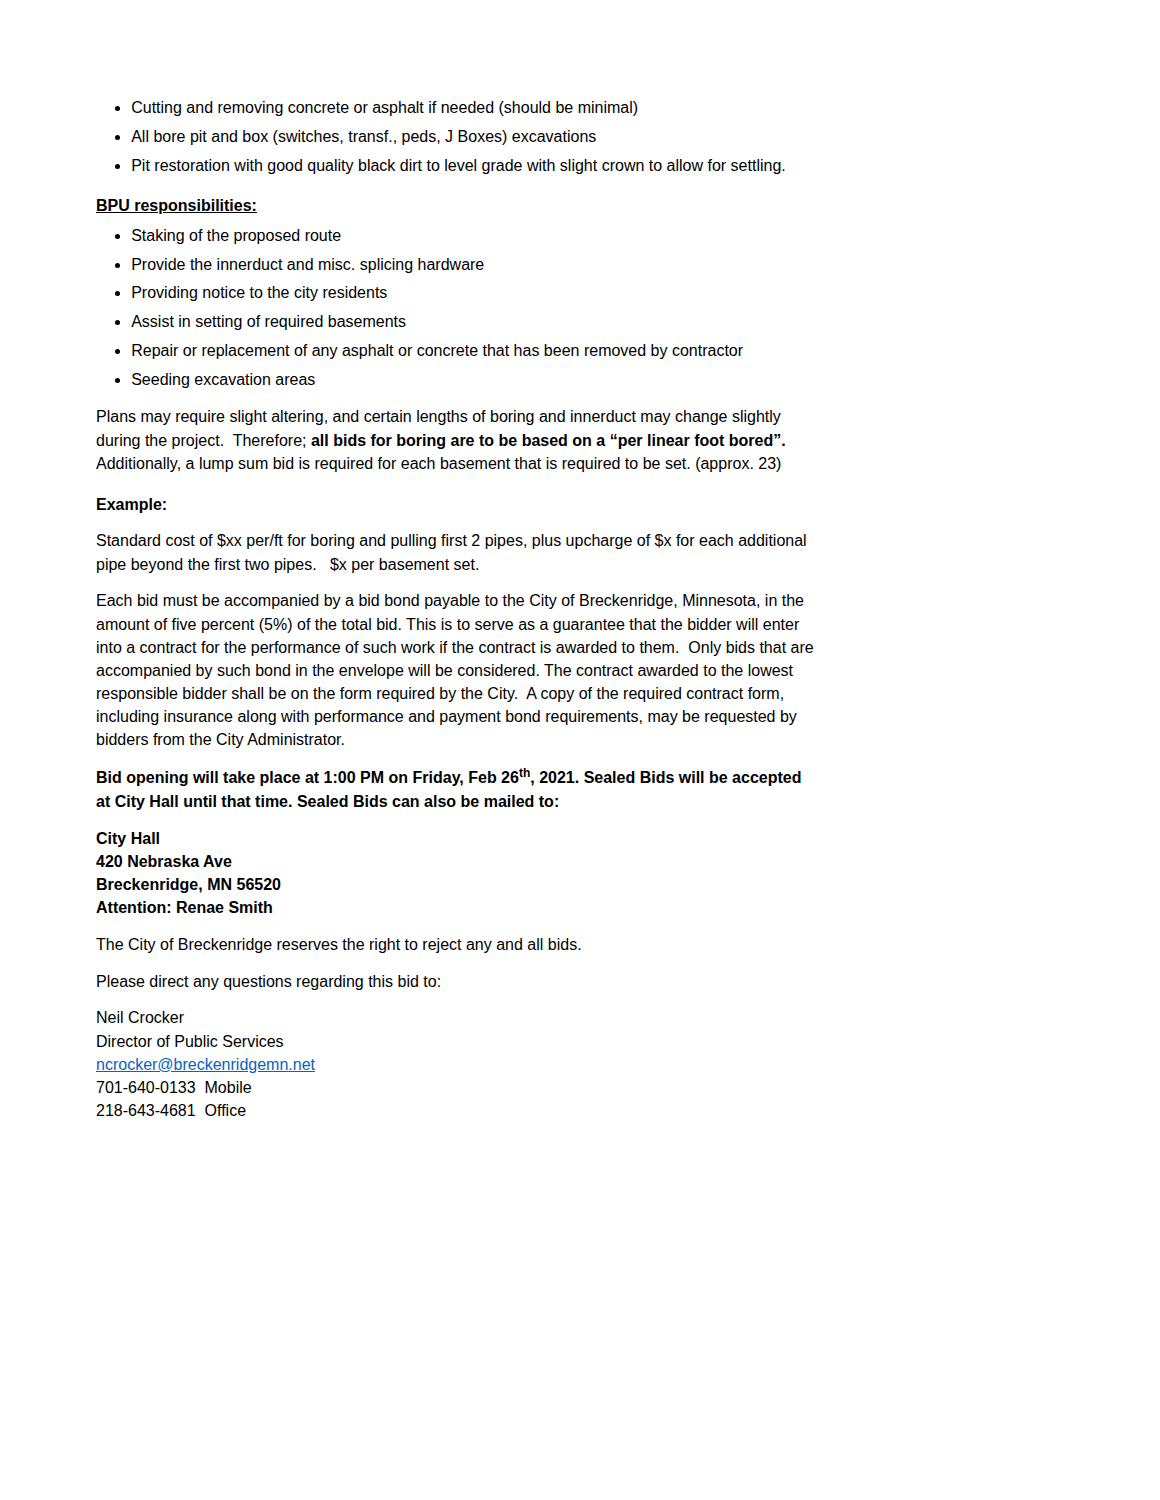Cutting and removing concrete or asphalt if needed (should be minimal)
All bore pit and box (switches, transf., peds, J Boxes) excavations
Pit restoration with good quality black dirt to level grade with slight crown to allow for settling.
BPU responsibilities:
Staking of the proposed route
Provide the innerduct and misc. splicing hardware
Providing notice to the city residents
Assist in setting of required basements
Repair or replacement of any asphalt or concrete that has been removed by contractor
Seeding excavation areas
Plans may require slight altering, and certain lengths of boring and innerduct may change slightly during the project. Therefore; all bids for boring are to be based on a “per linear foot bored”. Additionally, a lump sum bid is required for each basement that is required to be set. (approx. 23)
Example:
Standard cost of $xx per/ft for boring and pulling first 2 pipes, plus upcharge of $x for each additional pipe beyond the first two pipes. $x per basement set.
Each bid must be accompanied by a bid bond payable to the City of Breckenridge, Minnesota, in the amount of five percent (5%) of the total bid. This is to serve as a guarantee that the bidder will enter into a contract for the performance of such work if the contract is awarded to them. Only bids that are accompanied by such bond in the envelope will be considered. The contract awarded to the lowest responsible bidder shall be on the form required by the City. A copy of the required contract form, including insurance along with performance and payment bond requirements, may be requested by bidders from the City Administrator.
Bid opening will take place at 1:00 PM on Friday, Feb 26th, 2021. Sealed Bids will be accepted at City Hall until that time. Sealed Bids can also be mailed to:
City Hall
420 Nebraska Ave
Breckenridge, MN 56520
Attention: Renae Smith
The City of Breckenridge reserves the right to reject any and all bids.
Please direct any questions regarding this bid to:
Neil Crocker
Director of Public Services
ncrocker@breckenridgemn.net
701-640-0133 Mobile
218-643-4681 Office